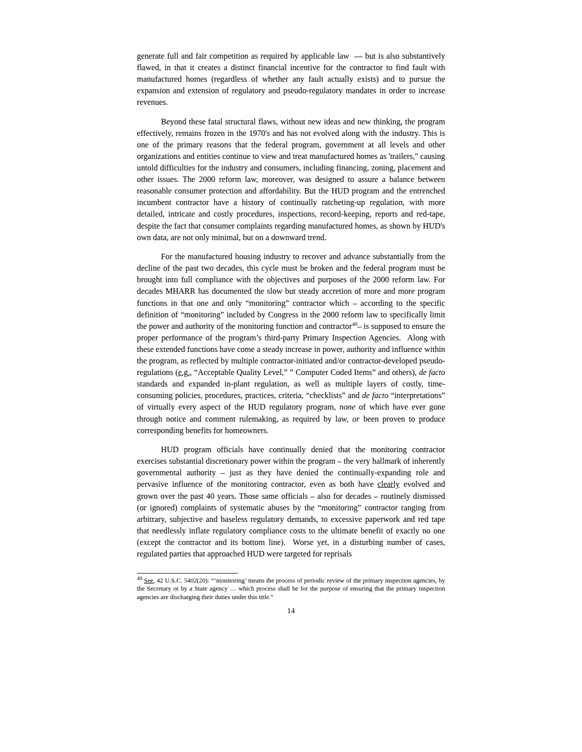generate full and fair competition as required by applicable law — but is also substantively flawed, in that it creates a distinct financial incentive for the contractor to find fault with manufactured homes (regardless of whether any fault actually exists) and to pursue the expansion and extension of regulatory and pseudo-regulatory mandates in order to increase revenues.
Beyond these fatal structural flaws, without new ideas and new thinking, the program effectively, remains frozen in the 1970's and has not evolved along with the industry. This is one of the primary reasons that the federal program, government at all levels and other organizations and entities continue to view and treat manufactured homes as 'trailers," causing untold difficulties for the industry and consumers, including financing, zoning, placement and other issues. The 2000 reform law, moreover, was designed to assure a balance between reasonable consumer protection and affordability. But the HUD program and the entrenched incumbent contractor have a history of continually ratcheting-up regulation, with more detailed, intricate and costly procedures, inspections, record-keeping, reports and red-tape, despite the fact that consumer complaints regarding manufactured homes, as shown by HUD's own data, are not only minimal, but on a downward trend.
For the manufactured housing industry to recover and advance substantially from the decline of the past two decades, this cycle must be broken and the federal program must be brought into full compliance with the objectives and purposes of the 2000 reform law. For decades MHARR has documented the slow but steady accretion of more and more program functions in that one and only “monitoring” contractor which – according to the specific definition of “monitoring” included by Congress in the 2000 reform law to specifically limit the power and authority of the monitoring function and contractor40– is supposed to ensure the proper performance of the program’s third-party Primary Inspection Agencies. Along with these extended functions have come a steady increase in power, authority and influence within the program, as reflected by multiple contractor-initiated and/or contractor-developed pseudo-regulations (e.g., “Acceptable Quality Level,” ” Computer Coded Items” and others), de facto standards and expanded in-plant regulation, as well as multiple layers of costly, time-consuming policies, procedures, practices, criteria, “checklists” and de facto “interpretations” of virtually every aspect of the HUD regulatory program, none of which have ever gone through notice and comment rulemaking, as required by law, or been proven to produce corresponding benefits for homeowners.
HUD program officials have continually denied that the monitoring contractor exercises substantial discretionary power within the program – the very hallmark of inherently governmental authority – just as they have denied the continually-expanding role and pervasive influence of the monitoring contractor, even as both have clearly evolved and grown over the past 40 years. Those same officials – also for decades – routinely dismissed (or ignored) complaints of systematic abuses by the “monitoring” contractor ranging from arbitrary, subjective and baseless regulatory demands, to excessive paperwork and red tape that needlessly inflate regulatory compliance costs to the ultimate benefit of exactly no one (except the contractor and its bottom line). Worse yet, in a disturbing number of cases, regulated parties that approached HUD were targeted for reprisals
40 See, 42 U.S.C. 5402(20): “’monitoring’ means the process of periodic review of the primary inspection agencies, by the Secretary or by a State agency … which process shall be for the purpose of ensuring that the primary inspection agencies are discharging their duties under this title.”
14